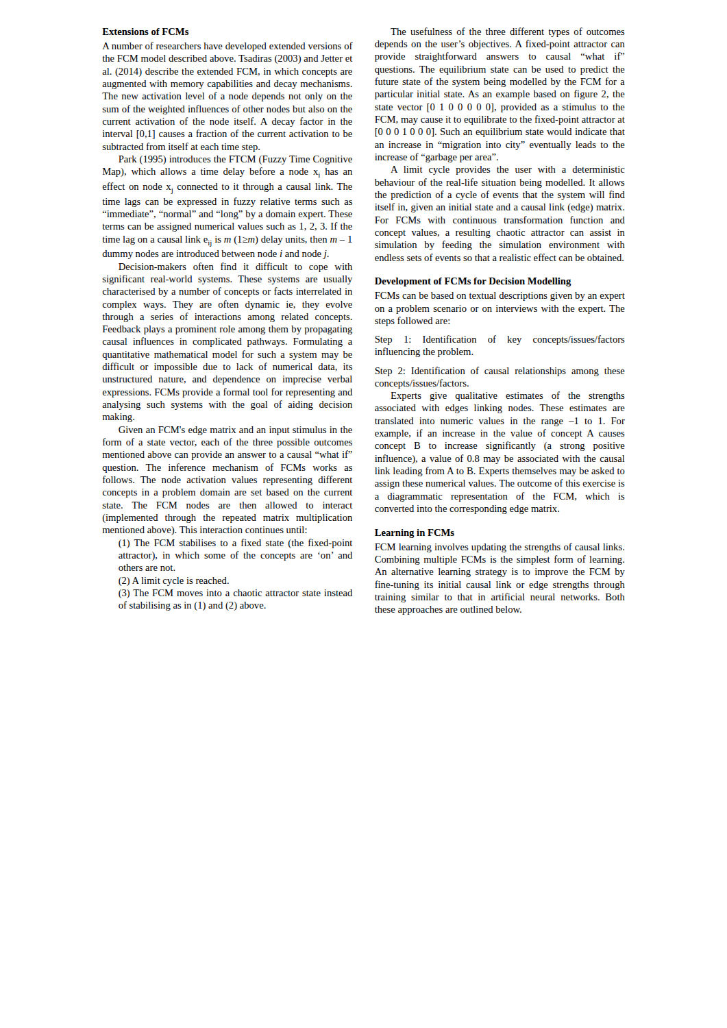Extensions of FCMs
A number of researchers have developed extended versions of the FCM model described above. Tsadiras (2003) and Jetter et al. (2014) describe the extended FCM, in which concepts are augmented with memory capabilities and decay mechanisms. The new activation level of a node depends not only on the sum of the weighted influences of other nodes but also on the current activation of the node itself. A decay factor in the interval [0,1] causes a fraction of the current activation to be subtracted from itself at each time step.
Park (1995) introduces the FTCM (Fuzzy Time Cognitive Map), which allows a time delay before a node xi has an effect on node xj connected to it through a causal link. The time lags can be expressed in fuzzy relative terms such as “immediate”, “normal” and “long” by a domain expert. These terms can be assigned numerical values such as 1, 2, 3. If the time lag on a causal link eij is m (1≥m) delay units, then m – 1 dummy nodes are introduced between node i and node j.
Decision-makers often find it difficult to cope with significant real-world systems. These systems are usually characterised by a number of concepts or facts interrelated in complex ways. They are often dynamic ie, they evolve through a series of interactions among related concepts. Feedback plays a prominent role among them by propagating causal influences in complicated pathways. Formulating a quantitative mathematical model for such a system may be difficult or impossible due to lack of numerical data, its unstructured nature, and dependence on imprecise verbal expressions. FCMs provide a formal tool for representing and analysing such systems with the goal of aiding decision making.
Given an FCM's edge matrix and an input stimulus in the form of a state vector, each of the three possible outcomes mentioned above can provide an answer to a causal “what if” question. The inference mechanism of FCMs works as follows. The node activation values representing different concepts in a problem domain are set based on the current state. The FCM nodes are then allowed to interact (implemented through the repeated matrix multiplication mentioned above). This interaction continues until:
(1) The FCM stabilises to a fixed state (the fixed-point attractor), in which some of the concepts are ‘on’ and others are not.
(2) A limit cycle is reached.
(3) The FCM moves into a chaotic attractor state instead of stabilising as in (1) and (2) above.
The usefulness of the three different types of outcomes depends on the user’s objectives. A fixed-point attractor can provide straightforward answers to causal “what if” questions. The equilibrium state can be used to predict the future state of the system being modelled by the FCM for a particular initial state. As an example based on figure 2, the state vector [0 1 0 0 0 0 0], provided as a stimulus to the FCM, may cause it to equilibrate to the fixed-point attractor at [0 0 0 1 0 0 0]. Such an equilibrium state would indicate that an increase in “migration into city” eventually leads to the increase of “garbage per area”.
A limit cycle provides the user with a deterministic behaviour of the real-life situation being modelled. It allows the prediction of a cycle of events that the system will find itself in, given an initial state and a causal link (edge) matrix. For FCMs with continuous transformation function and concept values, a resulting chaotic attractor can assist in simulation by feeding the simulation environment with endless sets of events so that a realistic effect can be obtained.
Development of FCMs for Decision Modelling
FCMs can be based on textual descriptions given by an expert on a problem scenario or on interviews with the expert. The steps followed are:
Step 1: Identification of key concepts/issues/factors influencing the problem.
Step 2: Identification of causal relationships among these concepts/issues/factors.
Experts give qualitative estimates of the strengths associated with edges linking nodes. These estimates are translated into numeric values in the range –1 to 1. For example, if an increase in the value of concept A causes concept B to increase significantly (a strong positive influence), a value of 0.8 may be associated with the causal link leading from A to B. Experts themselves may be asked to assign these numerical values. The outcome of this exercise is a diagrammatic representation of the FCM, which is converted into the corresponding edge matrix.
Learning in FCMs
FCM learning involves updating the strengths of causal links. Combining multiple FCMs is the simplest form of learning. An alternative learning strategy is to improve the FCM by fine-tuning its initial causal link or edge strengths through training similar to that in artificial neural networks. Both these approaches are outlined below.